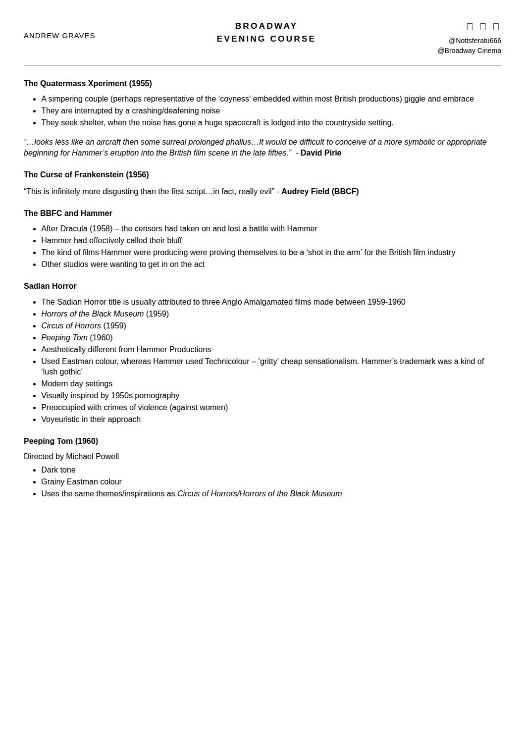ANDREW GRAVES
BROADWAY
EVENING COURSE
  
@Nottsferatu666
@Broadway Cinema
The Quatermass Xperiment (1955)
A simpering couple (perhaps representative of the ‘coyness’ embedded within most British productions) giggle and embrace
They are interrupted by a crashing/deafening noise
They seek shelter, when the noise has gone a huge spacecraft is lodged into the countryside setting.
“…looks less like an aircraft then some surreal prolonged phallus…It would be difficult to conceive of a more symbolic or appropriate beginning for Hammer’s eruption into the British film scene in the late fifties.” - David Pirie
The Curse of Frankenstein (1956)
“This is infinitely more disgusting than the first script…in fact, really evil” - Audrey Field (BBCF)
The BBFC and Hammer
After Dracula (1958) – the censors had taken on and lost a battle with Hammer
Hammer had effectively called their bluff
The kind of films Hammer were producing were proving themselves to be a ‘shot in the arm’ for the British film industry
Other studios were wanting to get in on the act
Sadian Horror
The Sadian Horror title is usually attributed to three Anglo Amalgamated films made between 1959-1960
Horrors of the Black Museum (1959)
Circus of Horrors (1959)
Peeping Tom (1960)
Aesthetically different from Hammer Productions
Used Eastman colour, whereas Hammer used Technicolour – ‘gritty’ cheap sensationalism. Hammer’s trademark was a kind of ‘lush gothic’
Modern day settings
Visually inspired by 1950s pornography
Preoccupied with crimes of violence (against women)
Voyeuristic in their approach
Peeping Tom (1960)
Directed by Michael Powell
Dark tone
Grainy Eastman colour
Uses the same themes/inspirations as Circus of Horrors/Horrors of the Black Museum